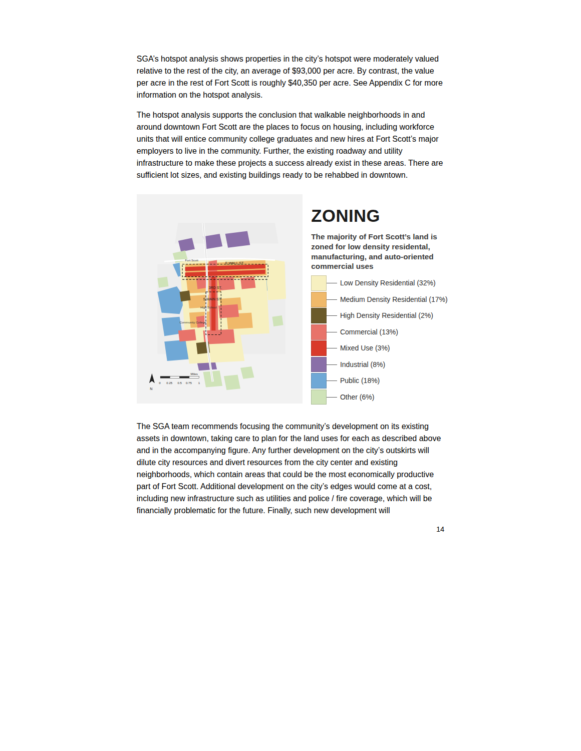SGA’s hotspot analysis shows properties in the city’s hotspot were moderately valued relative to the rest of the city, an average of $93,000 per acre. By contrast, the value per acre in the rest of Fort Scott is roughly $40,350 per acre. See Appendix C for more information on the hotspot analysis.
The hotspot analysis supports the conclusion that walkable neighborhoods in and around downtown Fort Scott are the places to focus on housing, including workforce units that will entice community college graduates and new hires at Fort Scott’s major employers to live in the community. Further, the existing roadway and utility infrastructure to make these projects a success already exist in these areas. There are sufficient lot sizes, and existing buildings ready to be rehabbed in downtown.
Fort Scott E WALL ST. 3RD ST. S MAIN ST. High School Community College Miles 0 0.25 0.5 0.75 1 N
ZONING
The majority of Fort Scott’s land is zoned for low density residental, manufacturing, and auto-oriented commercial uses
Low Density Residential (32%)
Medium Density Residential (17%)
High Density Residential (2%)
Commercial (13%)
Mixed Use (3%)
Industrial (8%)
Public (18%)
Other (6%)
The SGA team recommends focusing the community’s development on its existing assets in downtown, taking care to plan for the land uses for each as described above and in the accompanying figure. Any further development on the city’s outskirts will dilute city resources and divert resources from the city center and existing neighborhoods, which contain areas that could be the most economically productive part of Fort Scott. Additional development on the city’s edges would come at a cost, including new infrastructure such as utilities and police / fire coverage, which will be financially problematic for the future. Finally, such new development will
14